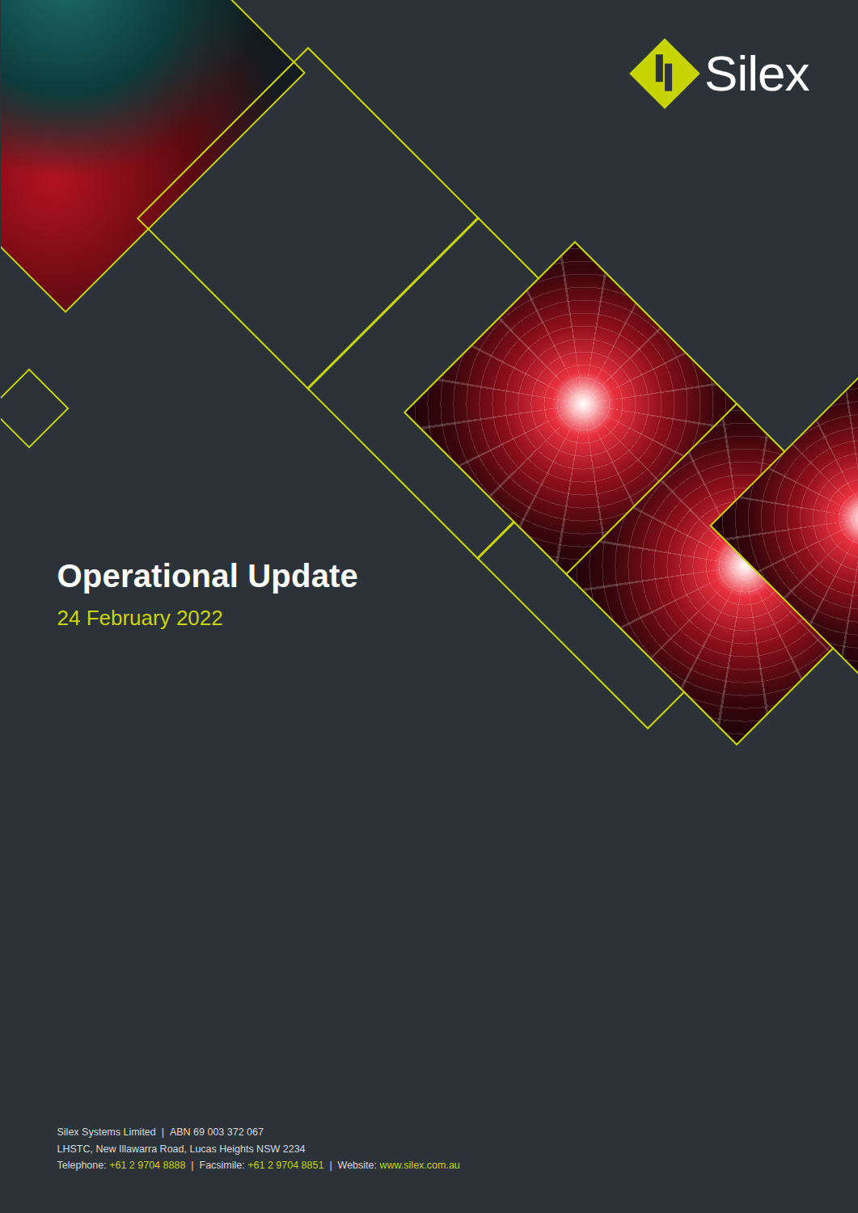Silex
Operational Update
24 February 2022
Silex Systems Limited | ABN 69 003 372 067
LHSTC, New Illawarra Road, Lucas Heights NSW 2234
Telephone: +61 2 9704 8888 | Facsimile: +61 2 9704 8851 | Website: www.silex.com.au